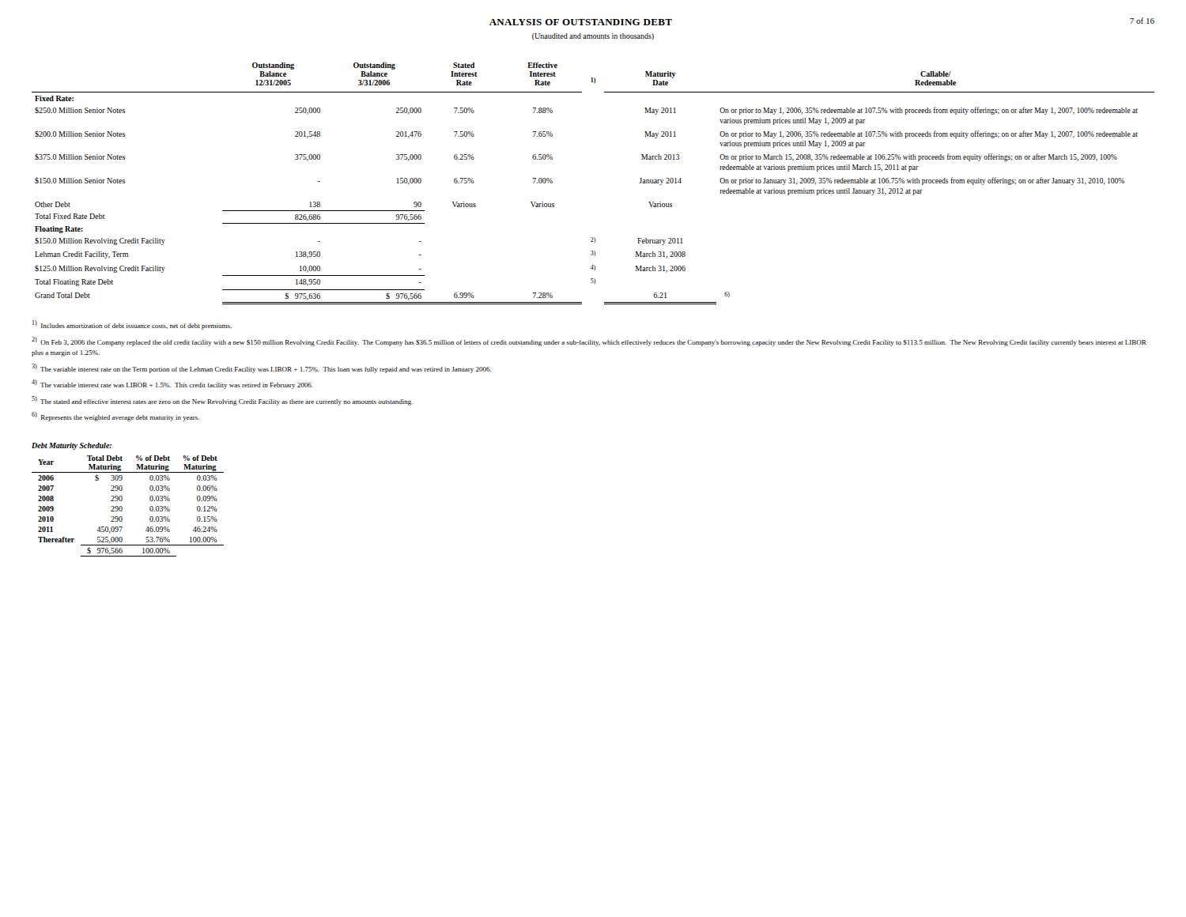7 of 16
ANALYSIS OF OUTSTANDING DEBT
(Unaudited and amounts in thousands)
| | Outstanding Balance 12/31/2005 | Outstanding Balance 3/31/2006 | Stated Interest Rate | Effective Interest Rate | 1) | Maturity Date | Callable/ Redeemable |
| --- | --- | --- | --- | --- | --- | --- | --- |
| Fixed Rate: | |
| $250.0 Million Senior Notes | 250,000 | 250,000 | 7.50% | 7.88% | | May 2011 | On or prior to May 1, 2006, 35% redeemable at 107.5% with proceeds from equity offerings; on or after May 1, 2007, 100% redeemable at various premium prices until May 1, 2009 at par |
| $200.0 Million Senior Notes | 201,548 | 201,476 | 7.50% | 7.65% | | May 2011 | On or prior to May 1, 2006, 35% redeemable at 107.5% with proceeds from equity offerings; on or after May 1, 2007, 100% redeemable at various premium prices until May 1, 2009 at par |
| $375.0 Million Senior Notes | 375,000 | 375,000 | 6.25% | 6.50% | | March 2013 | On or prior to March 15, 2008, 35% redeemable at 106.25% with proceeds from equity offerings; on or after March 15, 2009, 100% redeemable at various premium prices until March 15, 2011 at par |
| $150.0 Million Senior Notes | - | 150,000 | 6.75% | 7.00% | | January 2014 | On or prior to January 31, 2009, 35% redeemable at 106.75% with proceeds from equity offerings; on or after January 31, 2010, 100% redeemable at various premium prices until January 31, 2012 at par |
| Other Debt | 138 | 90 | Various | Various | | Various | |
| Total Fixed Rate Debt | 826,686 | 976,566 | | | | | |
| Floating Rate: | |
| $150.0 Million Revolving Credit Facility | - | - | | | 2) | February 2011 | |
| Lehman Credit Facility, Term | 138,950 | - | | | 3) | March 31, 2008 | |
| $125.0 Million Revolving Credit Facility | 10,000 | - | | | 4) | March 31, 2006 | |
| Total Floating Rate Debt | 148,950 | - | | | 5) | | |
| Grand Total Debt | $ 975,636 | $ 976,566 | 6.99% | 7.28% | | 6.21 | 6) |
1) Includes amortization of debt issuance costs, net of debt premiums.
2) On Feb 3, 2006 the Company replaced the old credit facility with a new $150 million Revolving Credit Facility. The Company has $36.5 million of letters of credit outstanding under a sub-facility, which effectively reduces the Company's borrowing capacity under the New Revolving Credit Facility to $113.5 million. The New Revolving Credit facility currently bears interest at LIBOR plus a margin of 1.25%.
3) The variable interest rate on the Term portion of the Lehman Credit Facility was LIBOR + 1.75%. This loan was fully repaid and was retired in January 2006.
4) The variable interest rate was LIBOR + 1.5%. This credit facility was retired in February 2006.
5) The stated and effective interest rates are zero on the New Revolving Credit Facility as there are currently no amounts outstanding.
6) Represents the weighted average debt maturity in years.
Debt Maturity Schedule:
| Year | Total Debt Maturing | % of Debt Maturing | % of Debt Maturing |
| --- | --- | --- | --- |
| 2006 | $ 309 | 0.03% | 0.03% |
| 2007 | 290 | 0.03% | 0.06% |
| 2008 | 290 | 0.03% | 0.09% |
| 2009 | 290 | 0.03% | 0.12% |
| 2010 | 290 | 0.03% | 0.15% |
| 2011 | 450,097 | 46.09% | 46.24% |
| Thereafter | 525,000 | 53.76% | 100.00% |
| | $ 976,566 | 100.00% | |